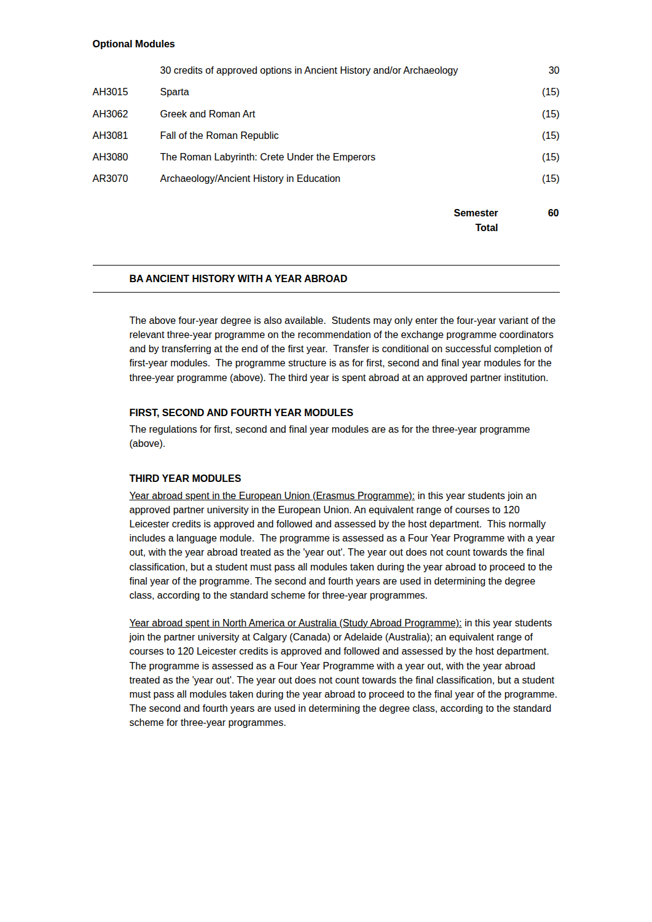Optional Modules
| | 30 credits of approved options in Ancient History and/or Archaeology | 30 |
| AH3015 | Sparta | (15) |
| AH3062 | Greek and Roman Art | (15) |
| AH3081 | Fall of the Roman Republic | (15) |
| AH3080 | The Roman Labyrinth: Crete Under the Emperors | (15) |
| AR3070 | Archaeology/Ancient History in Education | (15) |
| Semester Total | 60 |
BA ANCIENT HISTORY WITH A YEAR ABROAD
The above four-year degree is also available. Students may only enter the four-year variant of the relevant three-year programme on the recommendation of the exchange programme coordinators and by transferring at the end of the first year. Transfer is conditional on successful completion of first-year modules. The programme structure is as for first, second and final year modules for the three-year programme (above). The third year is spent abroad at an approved partner institution.
FIRST, SECOND AND FOURTH YEAR MODULES
The regulations for first, second and final year modules are as for the three-year programme (above).
THIRD YEAR MODULES
Year abroad spent in the European Union (Erasmus Programme): in this year students join an approved partner university in the European Union. An equivalent range of courses to 120 Leicester credits is approved and followed and assessed by the host department. This normally includes a language module. The programme is assessed as a Four Year Programme with a year out, with the year abroad treated as the 'year out'. The year out does not count towards the final classification, but a student must pass all modules taken during the year abroad to proceed to the final year of the programme. The second and fourth years are used in determining the degree class, according to the standard scheme for three-year programmes.
Year abroad spent in North America or Australia (Study Abroad Programme): in this year students join the partner university at Calgary (Canada) or Adelaide (Australia); an equivalent range of courses to 120 Leicester credits is approved and followed and assessed by the host department. The programme is assessed as a Four Year Programme with a year out, with the year abroad treated as the 'year out'. The year out does not count towards the final classification, but a student must pass all modules taken during the year abroad to proceed to the final year of the programme. The second and fourth years are used in determining the degree class, according to the standard scheme for three-year programmes.